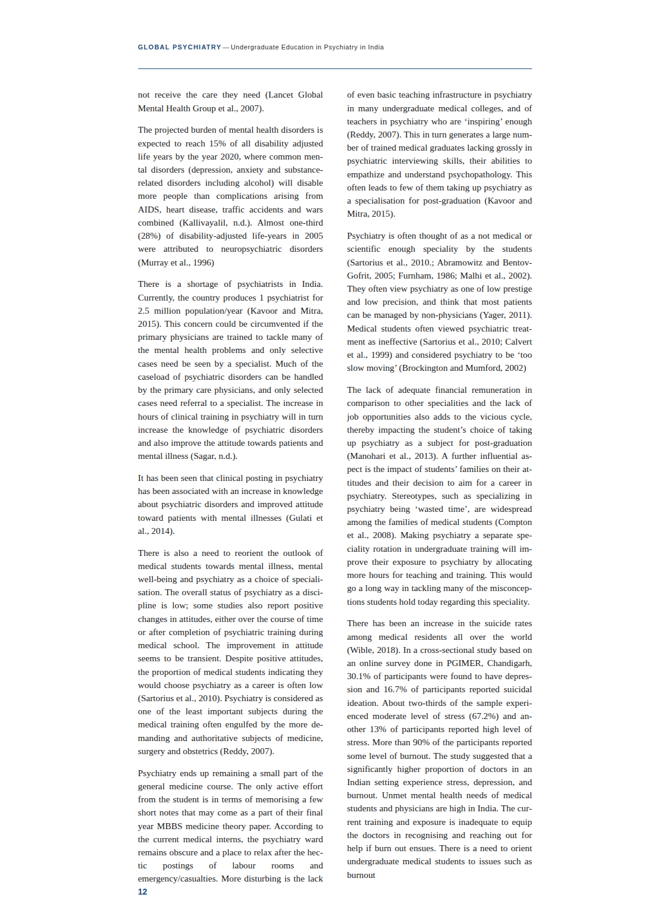Global Psychiatry—Undergraduate Education in Psychiatry in India
not receive the care they need (Lancet Global Mental Health Group et al., 2007).
The projected burden of mental health disorders is expected to reach 15% of all disability adjusted life years by the year 2020, where common mental disorders (depression, anxiety and substance-related disorders including alcohol) will disable more people than complications arising from AIDS, heart disease, traffic accidents and wars combined (Kallivayalil, n.d.). Almost one-third (28%) of disability-adjusted life-years in 2005 were attributed to neuropsychiatric disorders (Murray et al., 1996)
There is a shortage of psychiatrists in India. Currently, the country produces 1 psychiatrist for 2.5 million population/year (Kavoor and Mitra, 2015). This concern could be circumvented if the primary physicians are trained to tackle many of the mental health problems and only selective cases need be seen by a specialist. Much of the caseload of psychiatric disorders can be handled by the primary care physicians, and only selected cases need referral to a specialist. The increase in hours of clinical training in psychiatry will in turn increase the knowledge of psychiatric disorders and also improve the attitude towards patients and mental illness (Sagar, n.d.).
It has been seen that clinical posting in psychiatry has been associated with an increase in knowledge about psychiatric disorders and improved attitude toward patients with mental illnesses (Gulati et al., 2014).
There is also a need to reorient the outlook of medical students towards mental illness, mental well-being and psychiatry as a choice of specialisation. The overall status of psychiatry as a discipline is low; some studies also report positive changes in attitudes, either over the course of time or after completion of psychiatric training during medical school. The improvement in attitude seems to be transient. Despite positive attitudes, the proportion of medical students indicating they would choose psychiatry as a career is often low (Sartorius et al., 2010). Psychiatry is considered as one of the least important subjects during the medical training often engulfed by the more demanding and authoritative subjects of medicine, surgery and obstetrics (Reddy, 2007).
Psychiatry ends up remaining a small part of the general medicine course. The only active effort from the student is in terms of memorising a few short notes that may come as a part of their final year MBBS medicine theory paper. According to the current medical interns, the psychiatry ward remains obscure and a place to relax after the hectic postings of labour rooms and emergency/casualties. More disturbing is the lack of even basic teaching infrastructure in psychiatry in many undergraduate medical colleges, and of teachers in psychiatry who are ‘inspiring’ enough (Reddy, 2007). This in turn generates a large number of trained medical graduates lacking grossly in psychiatric interviewing skills, their abilities to empathize and understand psychopathology. This often leads to few of them taking up psychiatry as a specialisation for post-graduation (Kavoor and Mitra, 2015).
Psychiatry is often thought of as a not medical or scientific enough speciality by the students (Sartorius et al., 2010.; Abramowitz and Bentov-Gofrit, 2005; Furnham, 1986; Malhi et al., 2002). They often view psychiatry as one of low prestige and low precision, and think that most patients can be managed by non-physicians (Yager, 2011). Medical students often viewed psychiatric treatment as ineffective (Sartorius et al., 2010; Calvert et al., 1999) and considered psychiatry to be ‘too slow moving’ (Brockington and Mumford, 2002)
The lack of adequate financial remuneration in comparison to other specialities and the lack of job opportunities also adds to the vicious cycle, thereby impacting the student’s choice of taking up psychiatry as a subject for post-graduation (Manohari et al., 2013). A further influential aspect is the impact of students’ families on their attitudes and their decision to aim for a career in psychiatry. Stereotypes, such as specializing in psychiatry being ‘wasted time’, are widespread among the families of medical students (Compton et al., 2008). Making psychiatry a separate speciality rotation in undergraduate training will improve their exposure to psychiatry by allocating more hours for teaching and training. This would go a long way in tackling many of the misconceptions students hold today regarding this speciality.
There has been an increase in the suicide rates among medical residents all over the world (Wible, 2018). In a cross-sectional study based on an online survey done in PGIMER, Chandigarh, 30.1% of participants were found to have depression and 16.7% of participants reported suicidal ideation. About two-thirds of the sample experienced moderate level of stress (67.2%) and another 13% of participants reported high level of stress. More than 90% of the participants reported some level of burnout. The study suggested that a significantly higher proportion of doctors in an Indian setting experience stress, depression, and burnout. Unmet mental health needs of medical students and physicians are high in India. The current training and exposure is inadequate to equip the doctors in recognising and reaching out for help if burn out ensues. There is a need to orient undergraduate medical students to issues such as burnout
12